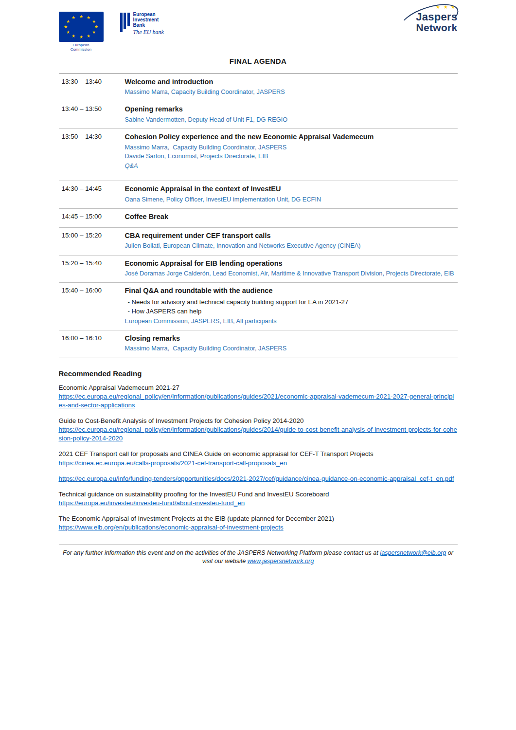★ ★ ★ ★ ★ ★ ★ ★ ★ ★ ★ ★
European
Commission
European
Investment
Bank The EU bank
★ ★ ★
JaspersNetwork
FINAL AGENDA
| 13:30 – 13:40 | Welcome and introduction Massimo Marra, Capacity Building Coordinator, JASPERS |
| 13:40 – 13:50 | Opening remarks Sabine Vandermotten, Deputy Head of Unit F1, DG REGIO |
| 13:50 – 14:30 | Cohesion Policy experience and the new Economic Appraisal Vademecum Massimo Marra, Capacity Building Coordinator, JASPERS Davide Sartori, Economist, Projects Directorate, EIB Q&A |
| 14:30 – 14:45 | Economic Appraisal in the context of InvestEU Oana Simene, Policy Officer, InvestEU implementation Unit, DG ECFIN |
| 14:45 – 15:00 | Coffee Break |
| 15:00 – 15:20 | CBA requirement under CEF transport calls Julien Bollati, European Climate, Innovation and Networks Executive Agency (CINEA) |
| 15:20 – 15:40 | Economic Appraisal for EIB lending operations José Doramas Jorge Calderón, Lead Economist, Air, Maritime & Innovative Transport Division, Projects Directorate, EIB |
| 15:40 – 16:00 | Final Q&A and roundtable with the audience Needs for advisory and technical capacity building support for EA in 2021-27 How JASPERS can help European Commission, JASPERS, EIB, All participants |
| 16:00 – 16:10 | Closing remarks Massimo Marra, Capacity Building Coordinator, JASPERS |
Recommended Reading
Economic Appraisal Vademecum 2021-27
https://ec.europa.eu/regional_policy/en/information/publications/guides/2021/economic-appraisal-vademecum-2021-2027-general-principles-and-sector-applications
Guide to Cost-Benefit Analysis of Investment Projects for Cohesion Policy 2014-2020
https://ec.europa.eu/regional_policy/en/information/publications/guides/2014/guide-to-cost-benefit-analysis-of-investment-projects-for-cohesion-policy-2014-2020
2021 CEF Transport call for proposals and CINEA Guide on economic appraisal for CEF-T Transport Projects
https://cinea.ec.europa.eu/calls-proposals/2021-cef-transport-call-proposals_en
https://ec.europa.eu/info/funding-tenders/opportunities/docs/2021-2027/cef/guidance/cinea-guidance-on-economic-appraisal_cef-t_en.pdf
Technical guidance on sustainability proofing for the InvestEU Fund and InvestEU Scoreboard
https://europa.eu/investeu/investeu-fund/about-investeu-fund_en
The Economic Appraisal of Investment Projects at the EIB (update planned for December 2021)
https://www.eib.org/en/publications/economic-appraisal-of-investment-projects
For any further information this event and on the activities of the JASPERS Networking Platform please contact us at jaspersnetwork@eib.org or visit our website www.jaspersnetwork.org